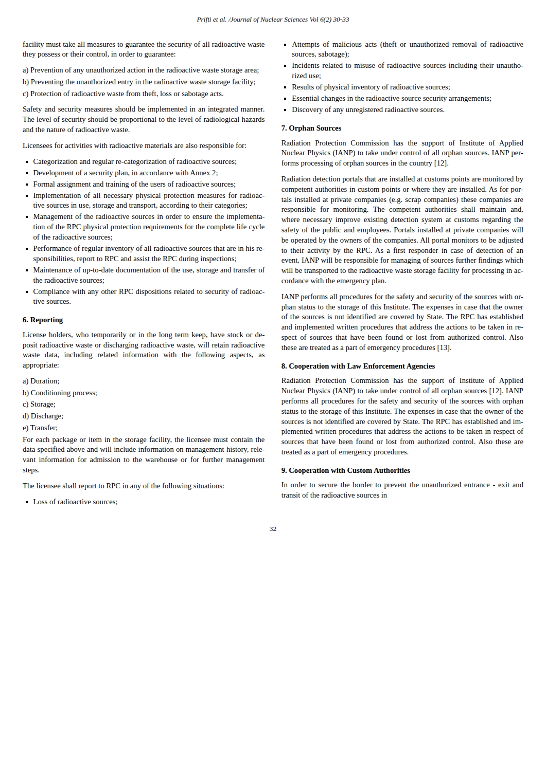Prifti et al. /Journal of Nuclear Sciences Vol 6(2) 30-33
facility must take all measures to guarantee the security of all radioactive waste they possess or their control, in order to guarantee:
a) Prevention of any unauthorized action in the radioactive waste storage area;
b) Preventing the unauthorized entry in the radioactive waste storage facility;
c) Protection of radioactive waste from theft, loss or sabotage acts.
Safety and security measures should be implemented in an integrated manner. The level of security should be proportional to the level of radiological hazards and the nature of radioactive waste.
Licensees for activities with radioactive materials are also responsible for:
Categorization and regular re-categorization of radioactive sources;
Development of a security plan, in accordance with Annex 2;
Formal assignment and training of the users of radioactive sources;
Implementation of all necessary physical protection measures for radioactive sources in use, storage and transport, according to their categories;
Management of the radioactive sources in order to ensure the implementation of the RPC physical protection requirements for the complete life cycle of the radioactive sources;
Performance of regular inventory of all radioactive sources that are in his responsibilities, report to RPC and assist the RPC during inspections;
Maintenance of up-to-date documentation of the use, storage and transfer of the radioactive sources;
Compliance with any other RPC dispositions related to security of radioactive sources.
6. Reporting
License holders, who temporarily or in the long term keep, have stock or deposit radioactive waste or discharging radioactive waste, will retain radioactive waste data, including related information with the following aspects, as appropriate:
a) Duration;
b) Conditioning process;
c) Storage;
d) Discharge;
e) Transfer;
For each package or item in the storage facility, the licensee must contain the data specified above and will include information on management history, relevant information for admission to the warehouse or for further management steps.
The licensee shall report to RPC in any of the following situations:
Loss of radioactive sources;
Attempts of malicious acts (theft or unauthorized removal of radioactive sources, sabotage);
Incidents related to misuse of radioactive sources including their unauthorized use;
Results of physical inventory of radioactive sources;
Essential changes in the radioactive source security arrangements;
Discovery of any unregistered radioactive sources.
7. Orphan Sources
Radiation Protection Commission has the support of Institute of Applied Nuclear Physics (IANP) to take under control of all orphan sources. IANP performs processing of orphan sources in the country [12].
Radiation detection portals that are installed at customs points are monitored by competent authorities in custom points or where they are installed. As for portals installed at private companies (e.g. scrap companies) these companies are responsible for monitoring. The competent authorities shall maintain and, where necessary improve existing detection system at customs regarding the safety of the public and employees. Portals installed at private companies will be operated by the owners of the companies. All portal monitors to be adjusted to their activity by the RPC. As a first responder in case of detection of an event, IANP will be responsible for managing of sources further findings which will be transported to the radioactive waste storage facility for processing in accordance with the emergency plan.
IANP performs all procedures for the safety and security of the sources with orphan status to the storage of this Institute. The expenses in case that the owner of the sources is not identified are covered by State. The RPC has established and implemented written procedures that address the actions to be taken in respect of sources that have been found or lost from authorized control. Also these are treated as a part of emergency procedures [13].
8. Cooperation with Law Enforcement Agencies
Radiation Protection Commission has the support of Institute of Applied Nuclear Physics (IANP) to take under control of all orphan sources [12]. IANP performs all procedures for the safety and security of the sources with orphan status to the storage of this Institute. The expenses in case that the owner of the sources is not identified are covered by State. The RPC has established and implemented written procedures that address the actions to be taken in respect of sources that have been found or lost from authorized control. Also these are treated as a part of emergency procedures.
9. Cooperation with Custom Authorities
In order to secure the border to prevent the unauthorized entrance - exit and transit of the radioactive sources in
32